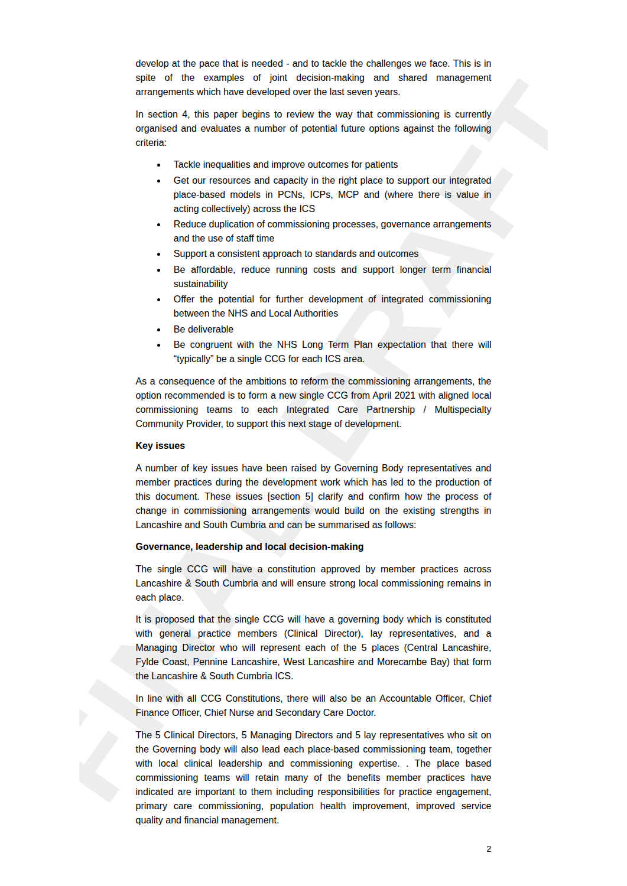FINAL DRAFT
develop at the pace that is needed - and to tackle the challenges we face. This is in spite of the examples of joint decision-making and shared management arrangements which have developed over the last seven years.
In section 4, this paper begins to review the way that commissioning is currently organised and evaluates a number of potential future options against the following criteria:
Tackle inequalities and improve outcomes for patients
Get our resources and capacity in the right place to support our integrated place-based models in PCNs, ICPs, MCP and (where there is value in acting collectively) across the ICS
Reduce duplication of commissioning processes, governance arrangements and the use of staff time
Support a consistent approach to standards and outcomes
Be affordable, reduce running costs and support longer term financial sustainability
Offer the potential for further development of integrated commissioning between the NHS and Local Authorities
Be deliverable
Be congruent with the NHS Long Term Plan expectation that there will “typically” be a single CCG for each ICS area.
As a consequence of the ambitions to reform the commissioning arrangements, the option recommended is to form a new single CCG from April 2021 with aligned local commissioning teams to each Integrated Care Partnership / Multispecialty Community Provider, to support this next stage of development.
Key issues
A number of key issues have been raised by Governing Body representatives and member practices during the development work which has led to the production of this document. These issues [section 5] clarify and confirm how the process of change in commissioning arrangements would build on the existing strengths in Lancashire and South Cumbria and can be summarised as follows:
Governance, leadership and local decision-making
The single CCG will have a constitution approved by member practices across Lancashire & South Cumbria and will ensure strong local commissioning remains in each place.
It is proposed that the single CCG will have a governing body which is constituted with general practice members (Clinical Director), lay representatives, and a Managing Director who will represent each of the 5 places (Central Lancashire, Fylde Coast, Pennine Lancashire, West Lancashire and Morecambe Bay) that form the Lancashire & South Cumbria ICS.
In line with all CCG Constitutions, there will also be an Accountable Officer, Chief Finance Officer, Chief Nurse and Secondary Care Doctor.
The 5 Clinical Directors, 5 Managing Directors and 5 lay representatives who sit on the Governing body will also lead each place-based commissioning team, together with local clinical leadership and commissioning expertise. . The place based commissioning teams will retain many of the benefits member practices have indicated are important to them including responsibilities for practice engagement, primary care commissioning, population health improvement, improved service quality and financial management.
2